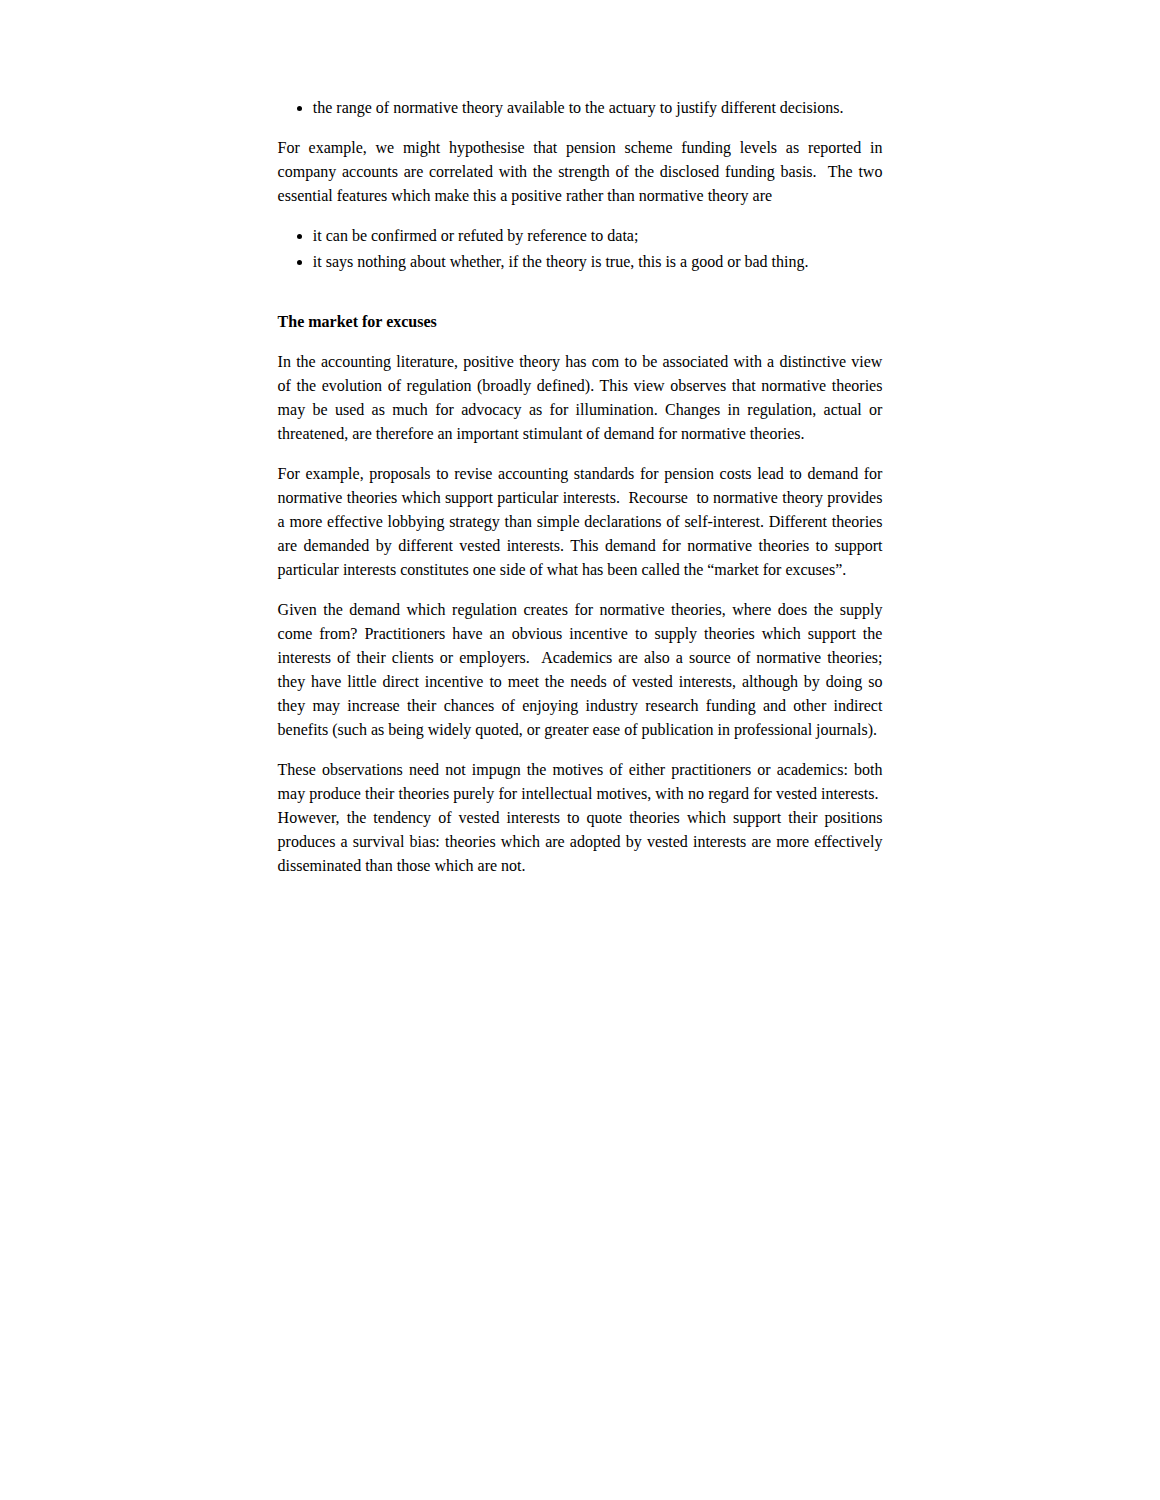the range of normative theory available to the actuary to justify different decisions.
For example, we might hypothesise that pension scheme funding levels as reported in company accounts are correlated with the strength of the disclosed funding basis. The two essential features which make this a positive rather than normative theory are
it can be confirmed or refuted by reference to data;
it says nothing about whether, if the theory is true, this is a good or bad thing.
The market for excuses
In the accounting literature, positive theory has com to be associated with a distinctive view of the evolution of regulation (broadly defined). This view observes that normative theories may be used as much for advocacy as for illumination. Changes in regulation, actual or threatened, are therefore an important stimulant of demand for normative theories.
For example, proposals to revise accounting standards for pension costs lead to demand for normative theories which support particular interests. Recourse to normative theory provides a more effective lobbying strategy than simple declarations of self-interest. Different theories are demanded by different vested interests. This demand for normative theories to support particular interests constitutes one side of what has been called the “market for excuses”.
Given the demand which regulation creates for normative theories, where does the supply come from? Practitioners have an obvious incentive to supply theories which support the interests of their clients or employers. Academics are also a source of normative theories; they have little direct incentive to meet the needs of vested interests, although by doing so they may increase their chances of enjoying industry research funding and other indirect benefits (such as being widely quoted, or greater ease of publication in professional journals).
These observations need not impugn the motives of either practitioners or academics: both may produce their theories purely for intellectual motives, with no regard for vested interests. However, the tendency of vested interests to quote theories which support their positions produces a survival bias: theories which are adopted by vested interests are more effectively disseminated than those which are not.